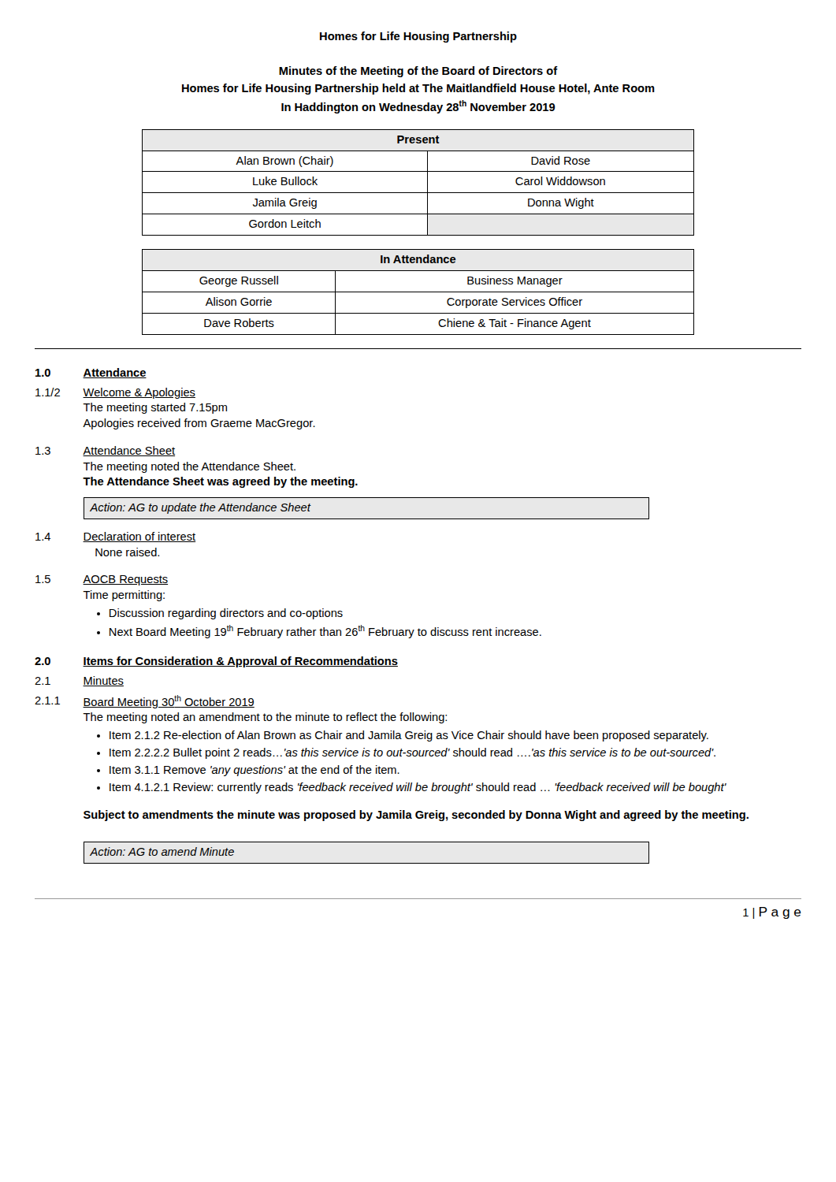Homes for Life Housing Partnership
Minutes of the Meeting of the Board of Directors of
Homes for Life Housing Partnership held at The Maitlandfield House Hotel, Ante Room
In Haddington on Wednesday 28th November 2019
| Present |
| --- |
| Alan Brown (Chair) | David Rose |
| Luke Bullock | Carol Widdowson |
| Jamila Greig | Donna Wight |
| Gordon Leitch | |
| In Attendance |
| --- |
| George Russell | Business Manager |
| Alison Gorrie | Corporate Services Officer |
| Dave Roberts | Chiene & Tait - Finance Agent |
1.0
Attendance
1.1/2
Welcome & Apologies
The meeting started 7.15pm
Apologies received from Graeme MacGregor.
1.3
Attendance Sheet
The meeting noted the Attendance Sheet.
The Attendance Sheet was agreed by the meeting.
Action: AG to update the Attendance Sheet
1.4
Declaration of interest
None raised.
1.5
AOCB Requests
Time permitting:
Discussion regarding directors and co-options
Next Board Meeting 19th February rather than 26th February to discuss rent increase.
2.0
Items for Consideration & Approval of Recommendations
2.1
Minutes
2.1.1
Board Meeting 30th October 2019
The meeting noted an amendment to the minute to reflect the following:
Item 2.1.2 Re-election of Alan Brown as Chair and Jamila Greig as Vice Chair should have been proposed separately.
Item 2.2.2.2 Bullet point 2 reads…'as this service is to out-sourced' should read ….'as this service is to be out-sourced'.
Item 3.1.1 Remove 'any questions' at the end of the item.
Item 4.1.2.1 Review: currently reads 'feedback received will be brought' should read … 'feedback received will be bought'
Subject to amendments the minute was proposed by Jamila Greig, seconded by Donna Wight and agreed by the meeting.
Action: AG to amend Minute
1 | P a g e